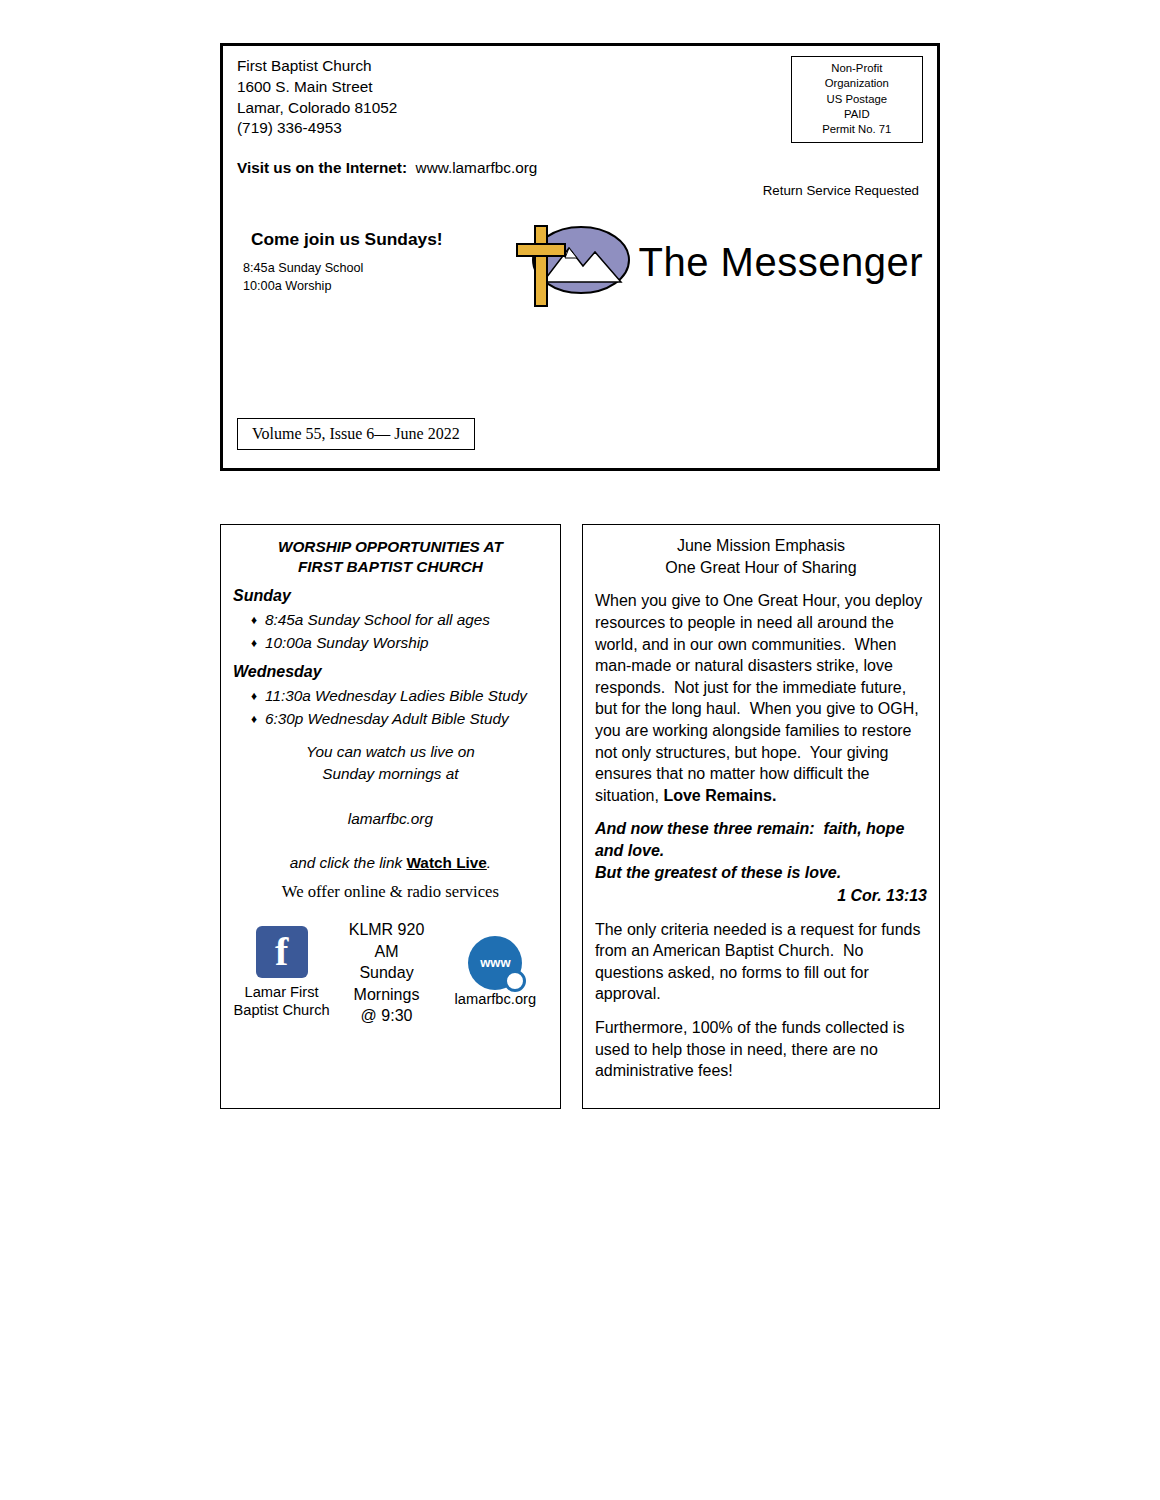First Baptist Church
1600 S. Main Street
Lamar, Colorado 81052
(719) 336-4953
Non-Profit
Organization
US Postage
PAID
Permit No. 71
Visit us on the Internet: www.lamarfbc.org
Return Service Requested
Come join us Sundays!
8:45a Sunday School
10:00a Worship
The Messenger
Volume 55, Issue 6— June 2022
WORSHIP OPPORTUNITIES AT
FIRST BAPTIST CHURCH
Sunday
8:45a Sunday School for all ages
10:00a Sunday Worship
Wednesday
11:30a Wednesday Ladies Bible Study
6:30p Wednesday Adult Bible Study
You can watch us live on
Sunday mornings at
lamarfbc.org
and click the link Watch Live.
We offer online & radio services
f
Lamar First
Baptist Church
KLMR 920 AM
Sunday Mornings
@ 9:30
www
lamarfbc.org
June Mission Emphasis
One Great Hour of Sharing
When you give to One Great Hour, you deploy resources to people in need all around the world, and in our own communities. When man-made or natural disasters strike, love responds. Not just for the immediate future, but for the long haul. When you give to OGH, you are working alongside families to restore not only structures, but hope. Your giving ensures that no matter how difficult the situation, Love Remains.
And now these three remain: faith, hope and love.
But the greatest of these is love.
1 Cor. 13:13
The only criteria needed is a request for funds from an American Baptist Church. No questions asked, no forms to fill out for approval.
Furthermore, 100% of the funds collected is used to help those in need, there are no administrative fees!